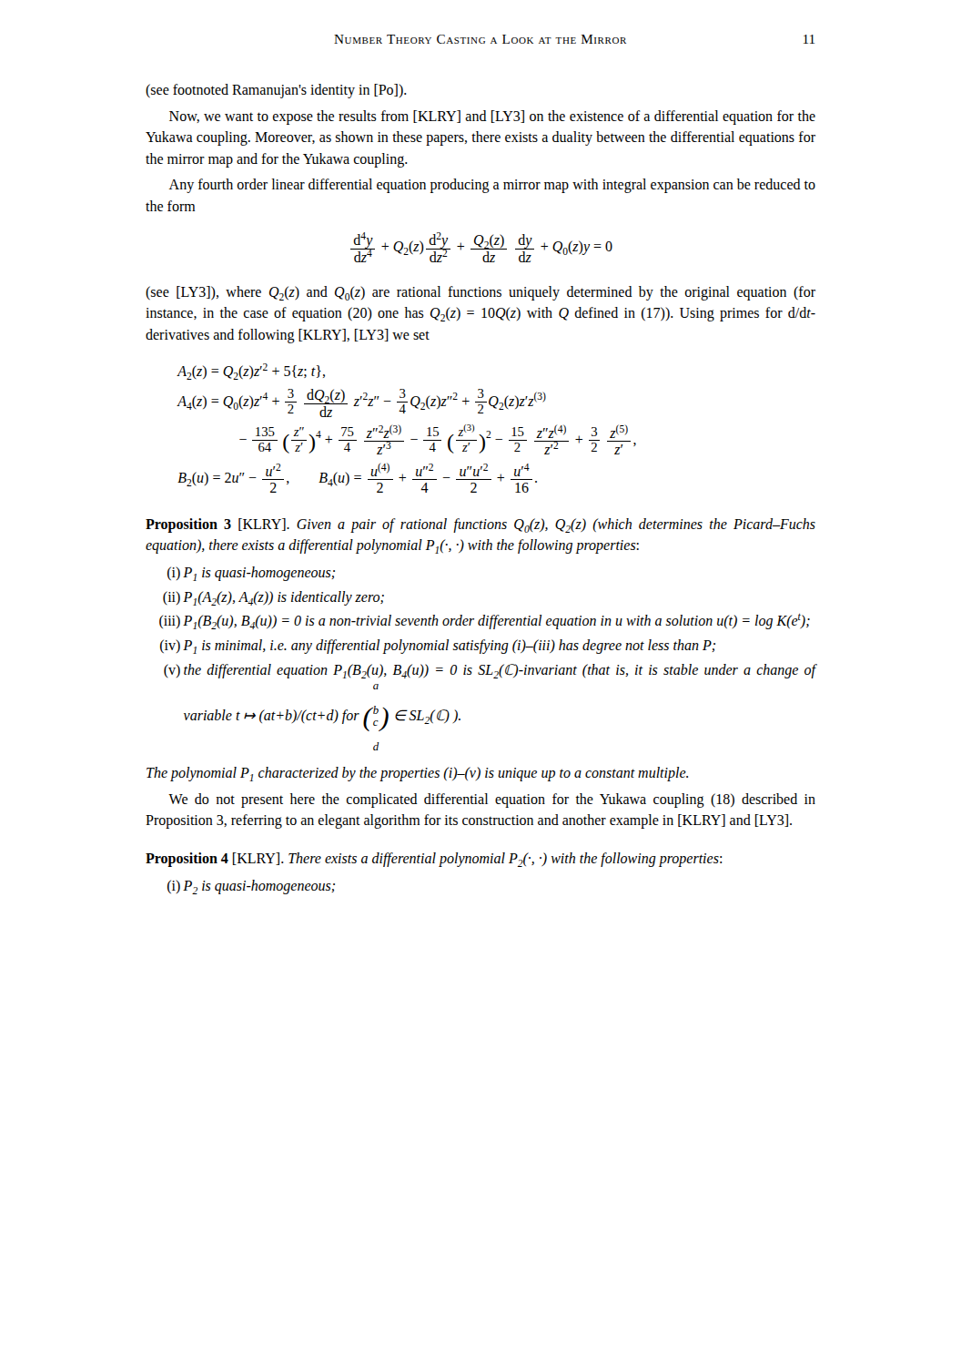Number Theory Casting a Look at the Mirror 11
(see footnoted Ramanujan's identity in [Po]).
Now, we want to expose the results from [KLRY] and [LY3] on the existence of a differential equation for the Yukawa coupling. Moreover, as shown in these papers, there exists a duality between the differential equations for the mirror map and for the Yukawa coupling.
Any fourth order linear differential equation producing a mirror map with integral expansion can be reduced to the form
d4y dz4 + Q2(z)d2y dz2 + Q2(z) dz dy dz + Q0(z)y = 0
(see [LY3]), where Q2(z) and Q0(z) are rational functions uniquely determined by the original equation (for instance, in the case of equation (20) one has Q2(z) = 10Q(z) with Q defined in (17)). Using primes for d/dt-derivatives and following [KLRY], [LY3] we set
A2(z) = Q2(z)z′2 + 5{z; t},
A4(z) = Q0(z)z′4 + 32 dQ2(z) dz z′2z″ − 34 Q2(z)z″2 + 32 Q2(z)z′z(3)
− 13564 (z″z′)4 + 754 z″2z(3) z′3 − 154 (z(3) z′)2 − 152 z″z(4) z′2 + 32 z(5) z′,
B2(u) = 2u″ − u′22, B4(u) = u(4) 2 + u″24 − u″u′22 + u′416.
Proposition 3 [KLRY]. Given a pair of rational functions Q0(z), Q2(z) (which determines the Picard–Fuchs equation), there exists a differential polynomial P1(·, ·) with the following properties:
P1 is quasi-homogeneous;
P1(A2(z), A4(z)) is identically zero;
P1(B2(u), B4(u)) = 0 is a non-trivial seventh order differential equation in u with a solution u(t) = log K(et);
P1 is minimal, i.e. any differential polynomial satisfying (i)–(iii) has degree not less than P;
the differential equation P1(B2(u), B4(u)) = 0 is SL2(ℂ)-invariant (that is, it is stable under a change of variable t ↦ (at+b)/(ct+d) for (a b c d) ∈ SL2(ℂ) ).
The polynomial P1 characterized by the properties (i)–(v) is unique up to a constant multiple.
We do not present here the complicated differential equation for the Yukawa coupling (18) described in Proposition 3, referring to an elegant algorithm for its construction and another example in [KLRY] and [LY3].
Proposition 4 [KLRY]. There exists a differential polynomial P2(·, ·) with the following properties:
P2 is quasi-homogeneous;